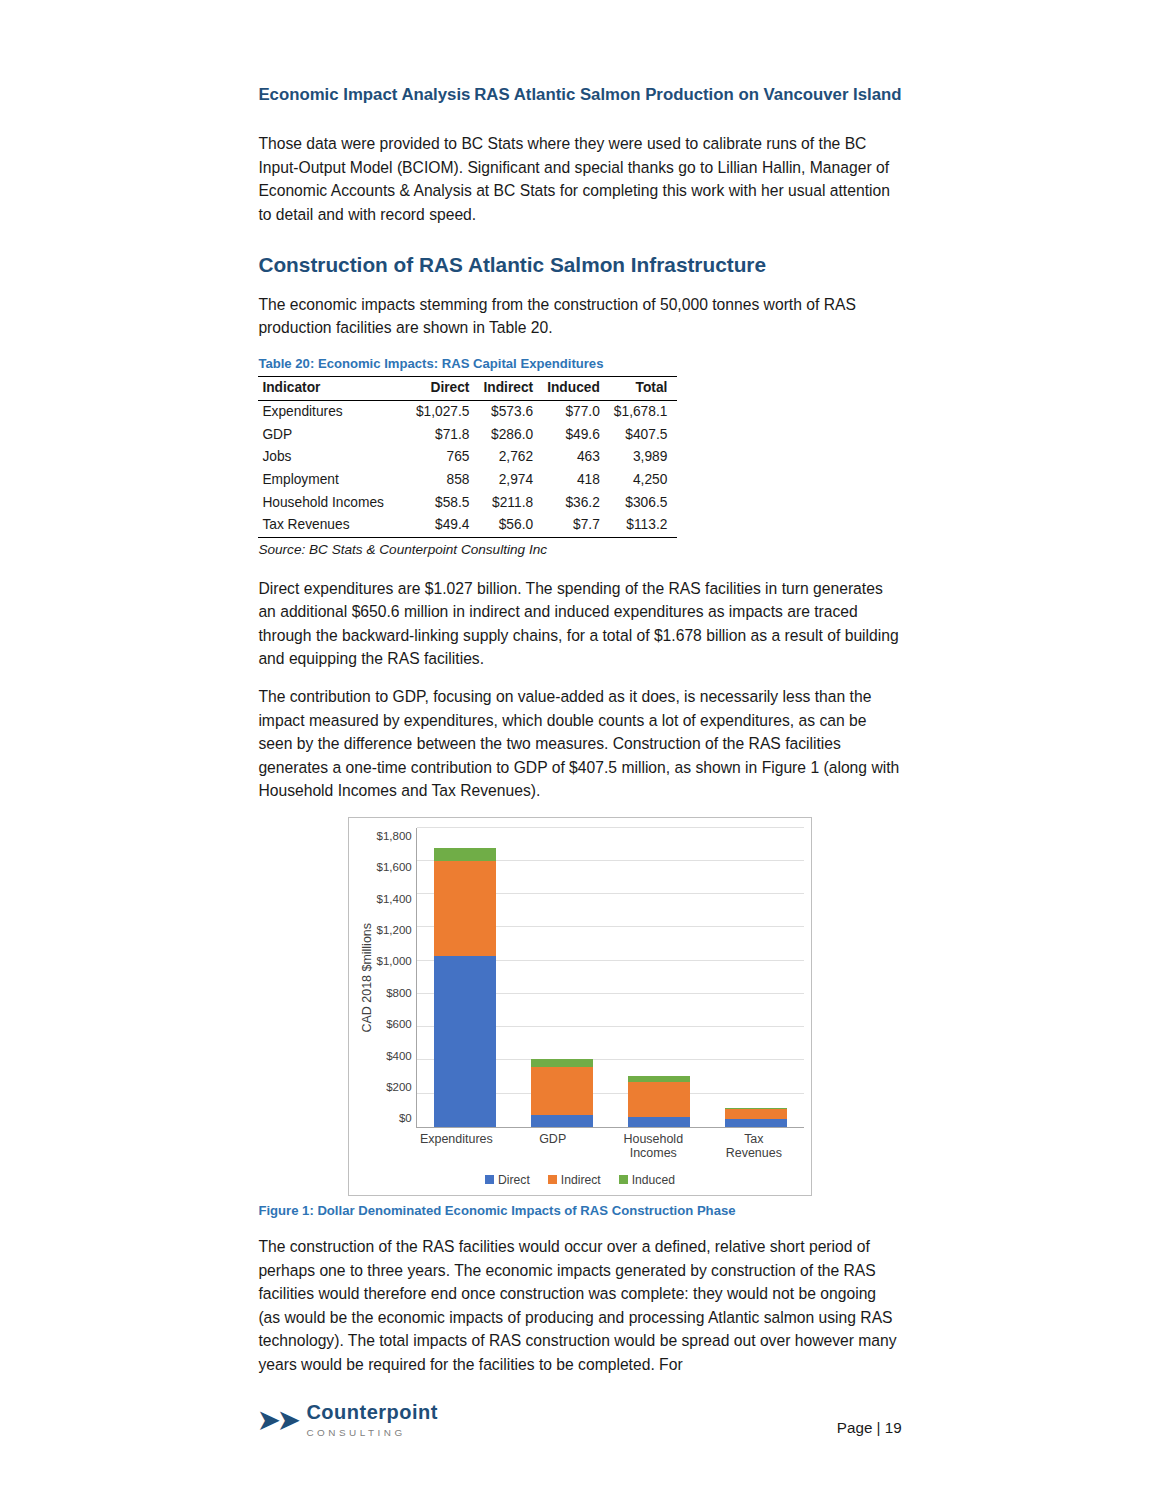Economic Impact Analysis
RAS Atlantic Salmon Production on Vancouver Island
Those data were provided to BC Stats where they were used to calibrate runs of the BC Input-Output Model (BCIOM). Significant and special thanks go to Lillian Hallin, Manager of Economic Accounts & Analysis at BC Stats for completing this work with her usual attention to detail and with record speed.
Construction of RAS Atlantic Salmon Infrastructure
The economic impacts stemming from the construction of 50,000 tonnes worth of RAS production facilities are shown in Table 20.
Table 20: Economic Impacts: RAS Capital Expenditures
| Indicator | Direct | Indirect | Induced | Total |
| --- | --- | --- | --- | --- |
| Expenditures | $1,027.5 | $573.6 | $77.0 | $1,678.1 |
| GDP | $71.8 | $286.0 | $49.6 | $407.5 |
| Jobs | 765 | 2,762 | 463 | 3,989 |
| Employment | 858 | 2,974 | 418 | 4,250 |
| Household Incomes | $58.5 | $211.8 | $36.2 | $306.5 |
| Tax Revenues | $49.4 | $56.0 | $7.7 | $113.2 |
Source: BC Stats & Counterpoint Consulting Inc
Direct expenditures are $1.027 billion. The spending of the RAS facilities in turn generates an additional $650.6 million in indirect and induced expenditures as impacts are traced through the backward-linking supply chains, for a total of $1.678 billion as a result of building and equipping the RAS facilities.
The contribution to GDP, focusing on value-added as it does, is necessarily less than the impact measured by expenditures, which double counts a lot of expenditures, as can be seen by the difference between the two measures. Construction of the RAS facilities generates a one-time contribution to GDP of $407.5 million, as shown in Figure 1 (along with Household Incomes and Tax Revenues).
CAD 2018 $millions
$1,800 $1,600 $1,400 $1,200 $1,000 $800 $600 $400 $200 $0
Expenditures GDP Household
Incomes Tax Revenues
Direct Indirect Induced
Figure 1: Dollar Denominated Economic Impacts of RAS Construction Phase
The construction of the RAS facilities would occur over a defined, relative short period of perhaps one to three years. The economic impacts generated by construction of the RAS facilities would therefore end once construction was complete: they would not be ongoing (as would be the economic impacts of producing and processing Atlantic salmon using RAS technology). The total impacts of RAS construction would be spread out over however many years would be required for the facilities to be completed. For
➤➤ Counterpoint
CONSULTING
Page | 19